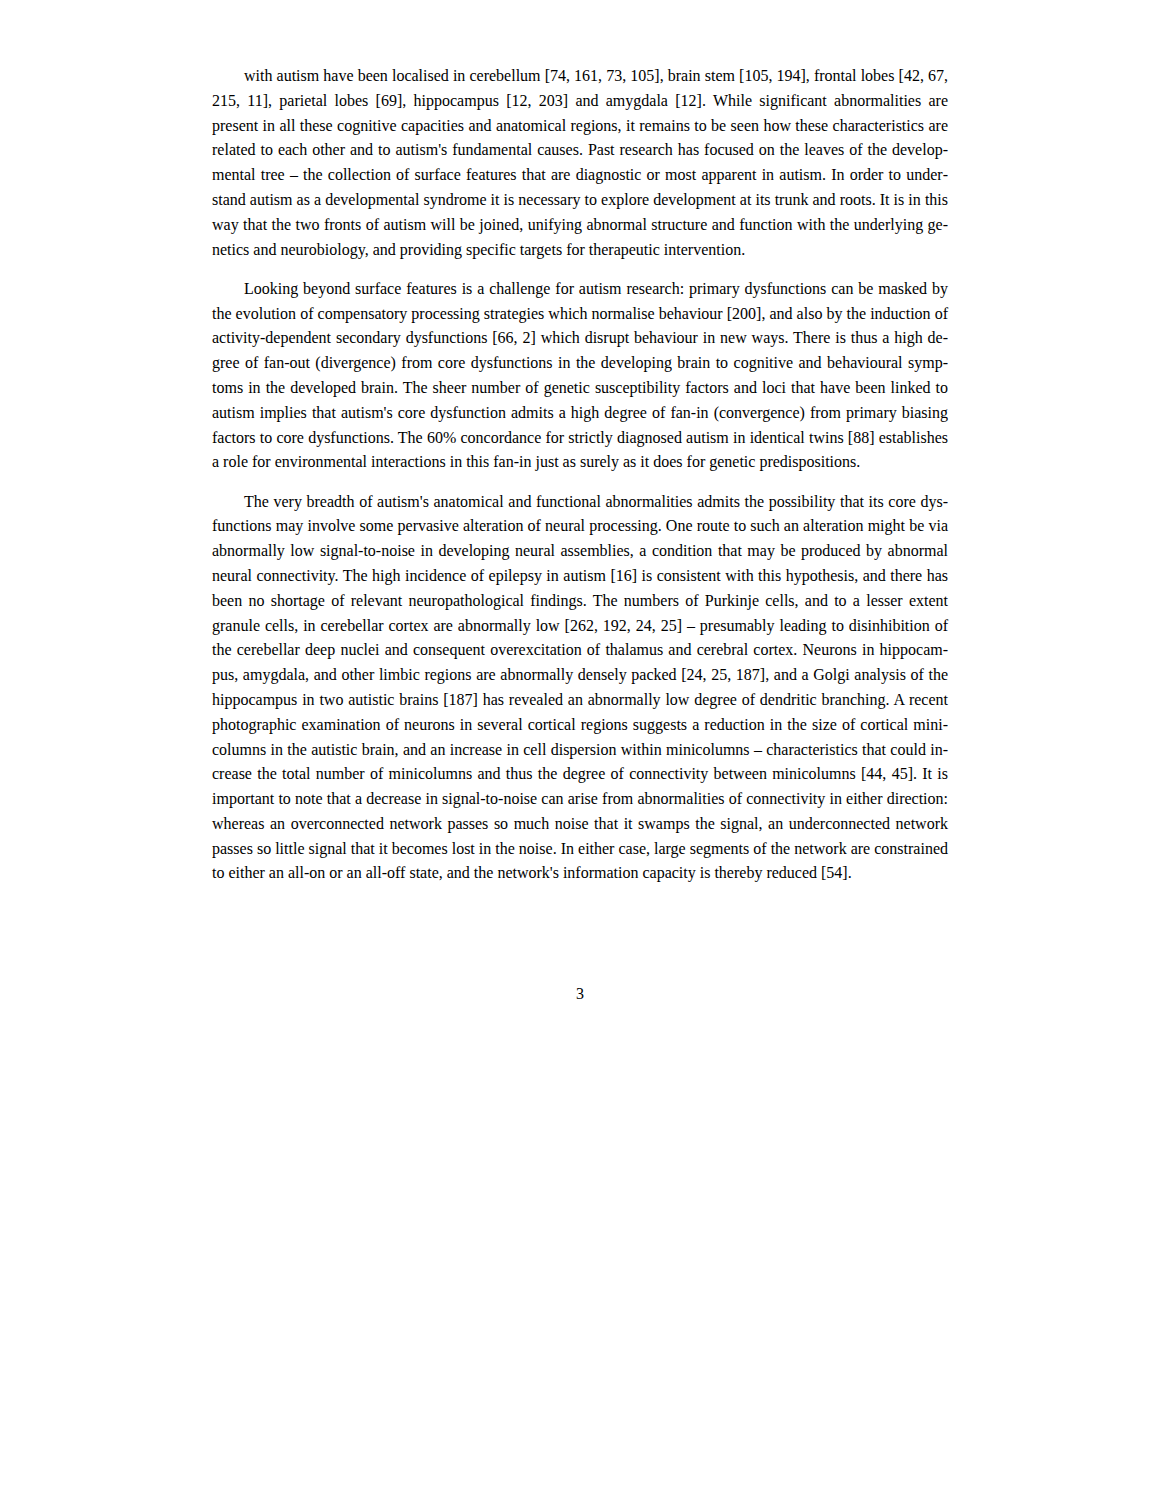with autism have been localised in cerebellum [74, 161, 73, 105], brain stem [105, 194], frontal lobes [42, 67, 215, 11], parietal lobes [69], hippocampus [12, 203] and amygdala [12]. While significant abnormalities are present in all these cognitive capacities and anatomical regions, it remains to be seen how these characteristics are related to each other and to autism's fundamental causes. Past research has focused on the leaves of the developmental tree – the collection of surface features that are diagnostic or most apparent in autism. In order to understand autism as a developmental syndrome it is necessary to explore development at its trunk and roots. It is in this way that the two fronts of autism will be joined, unifying abnormal structure and function with the underlying genetics and neurobiology, and providing specific targets for therapeutic intervention.
Looking beyond surface features is a challenge for autism research: primary dysfunctions can be masked by the evolution of compensatory processing strategies which normalise behaviour [200], and also by the induction of activity-dependent secondary dysfunctions [66, 2] which disrupt behaviour in new ways. There is thus a high degree of fan-out (divergence) from core dysfunctions in the developing brain to cognitive and behavioural symptoms in the developed brain. The sheer number of genetic susceptibility factors and loci that have been linked to autism implies that autism's core dysfunction admits a high degree of fan-in (convergence) from primary biasing factors to core dysfunctions. The 60% concordance for strictly diagnosed autism in identical twins [88] establishes a role for environmental interactions in this fan-in just as surely as it does for genetic predispositions.
The very breadth of autism's anatomical and functional abnormalities admits the possibility that its core dysfunctions may involve some pervasive alteration of neural processing. One route to such an alteration might be via abnormally low signal-to-noise in developing neural assemblies, a condition that may be produced by abnormal neural connectivity. The high incidence of epilepsy in autism [16] is consistent with this hypothesis, and there has been no shortage of relevant neuropathological findings. The numbers of Purkinje cells, and to a lesser extent granule cells, in cerebellar cortex are abnormally low [262, 192, 24, 25] – presumably leading to disinhibition of the cerebellar deep nuclei and consequent overexcitation of thalamus and cerebral cortex. Neurons in hippocampus, amygdala, and other limbic regions are abnormally densely packed [24, 25, 187], and a Golgi analysis of the hippocampus in two autistic brains [187] has revealed an abnormally low degree of dendritic branching. A recent photographic examination of neurons in several cortical regions suggests a reduction in the size of cortical minicolumns in the autistic brain, and an increase in cell dispersion within minicolumns – characteristics that could increase the total number of minicolumns and thus the degree of connectivity between minicolumns [44, 45]. It is important to note that a decrease in signal-to-noise can arise from abnormalities of connectivity in either direction: whereas an overconnected network passes so much noise that it swamps the signal, an underconnected network passes so little signal that it becomes lost in the noise. In either case, large segments of the network are constrained to either an all-on or an all-off state, and the network's information capacity is thereby reduced [54].
3